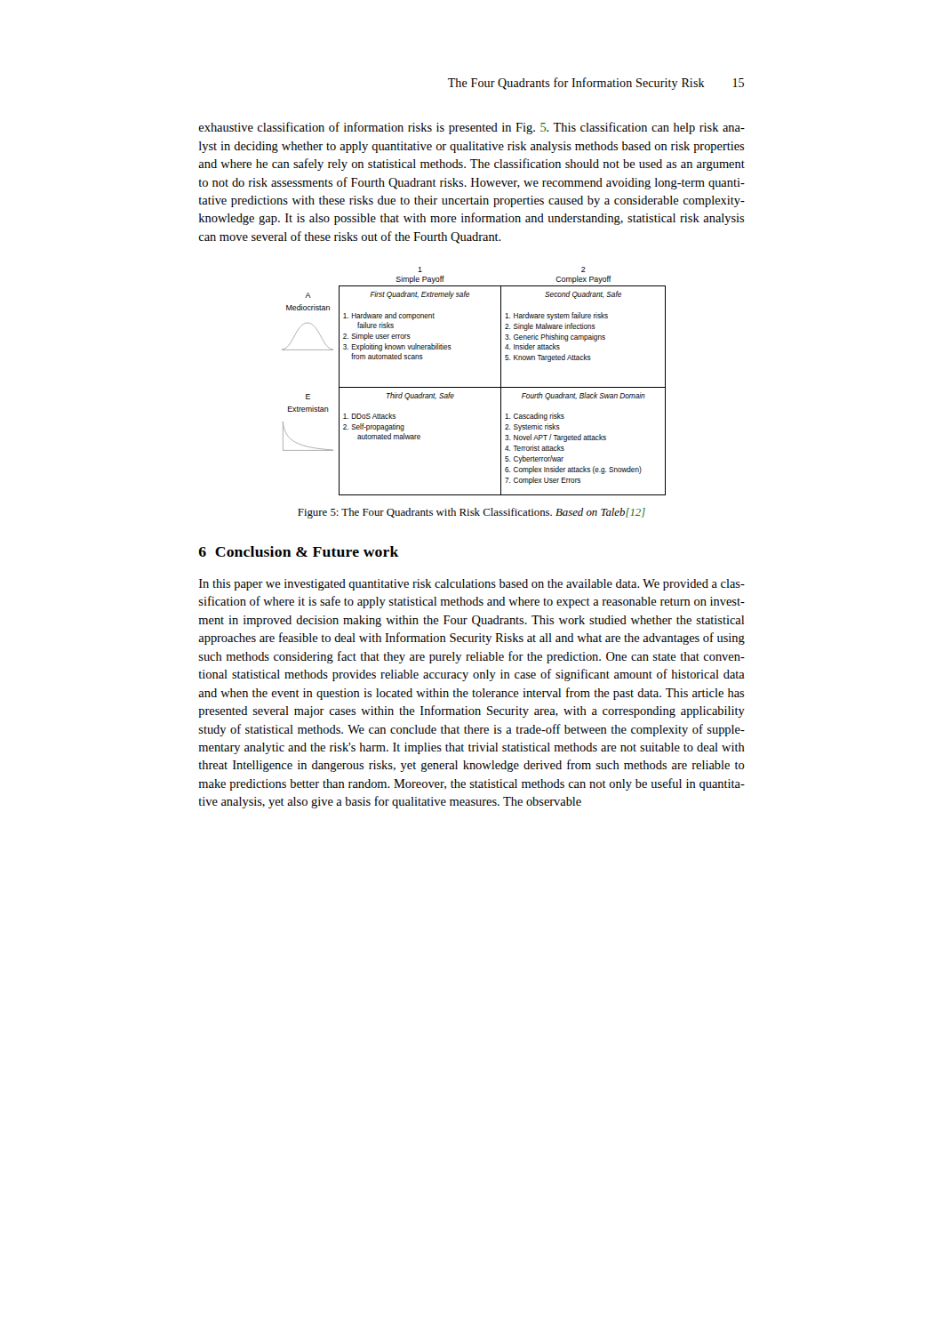The Four Quadrants for Information Security Risk15
exhaustive classification of information risks is presented in Fig. 5. This classification can help risk analyst in deciding whether to apply quantitative or qualitative risk analysis methods based on risk properties and where he can safely rely on statistical methods. The classification should not be used as an argument to not do risk assessments of Fourth Quadrant risks. However, we recommend avoiding long-term quantitative predictions with these risks due to their uncertain properties caused by a considerable complexity-knowledge gap. It is also possible that with more information and understanding, statistical risk analysis can move several of these risks out of the Fourth Quadrant.
| | 1 Simple Payoff | 2 Complex Payoff |
| A Mediocristan | First Quadrant, Extremely safe Hardware and component failure risks Simple user errors Exploiting known vulnerabilities from automated scans | Second Quadrant, Safe Hardware system failure risks Single Malware infections Generic Phishing campaigns Insider attacks Known Targeted Attacks |
| E Extremistan | Third Quadrant, Safe DDoS Attacks Self-propagating automated malware | Fourth Quadrant, Black Swan Domain Cascading risks Systemic risks Novel APT / Targeted attacks Terrorist attacks Cyberterror/war Complex Insider attacks (e.g. Snowden) Complex User Errors |
Figure 5: The Four Quadrants with Risk Classifications. Based on Taleb[12]
6 Conclusion & Future work
In this paper we investigated quantitative risk calculations based on the available data. We provided a classification of where it is safe to apply statistical methods and where to expect a reasonable return on investment in improved decision making within the Four Quadrants. This work studied whether the statistical approaches are feasible to deal with Information Security Risks at all and what are the advantages of using such methods considering fact that they are purely reliable for the prediction. One can state that conventional statistical methods provides reliable accuracy only in case of significant amount of historical data and when the event in question is located within the tolerance interval from the past data. This article has presented several major cases within the Information Security area, with a corresponding applicability study of statistical methods. We can conclude that there is a trade-off between the complexity of supplementary analytic and the risk's harm. It implies that trivial statistical methods are not suitable to deal with threat Intelligence in dangerous risks, yet general knowledge derived from such methods are reliable to make predictions better than random. Moreover, the statistical methods can not only be useful in quantitative analysis, yet also give a basis for qualitative measures. The observable